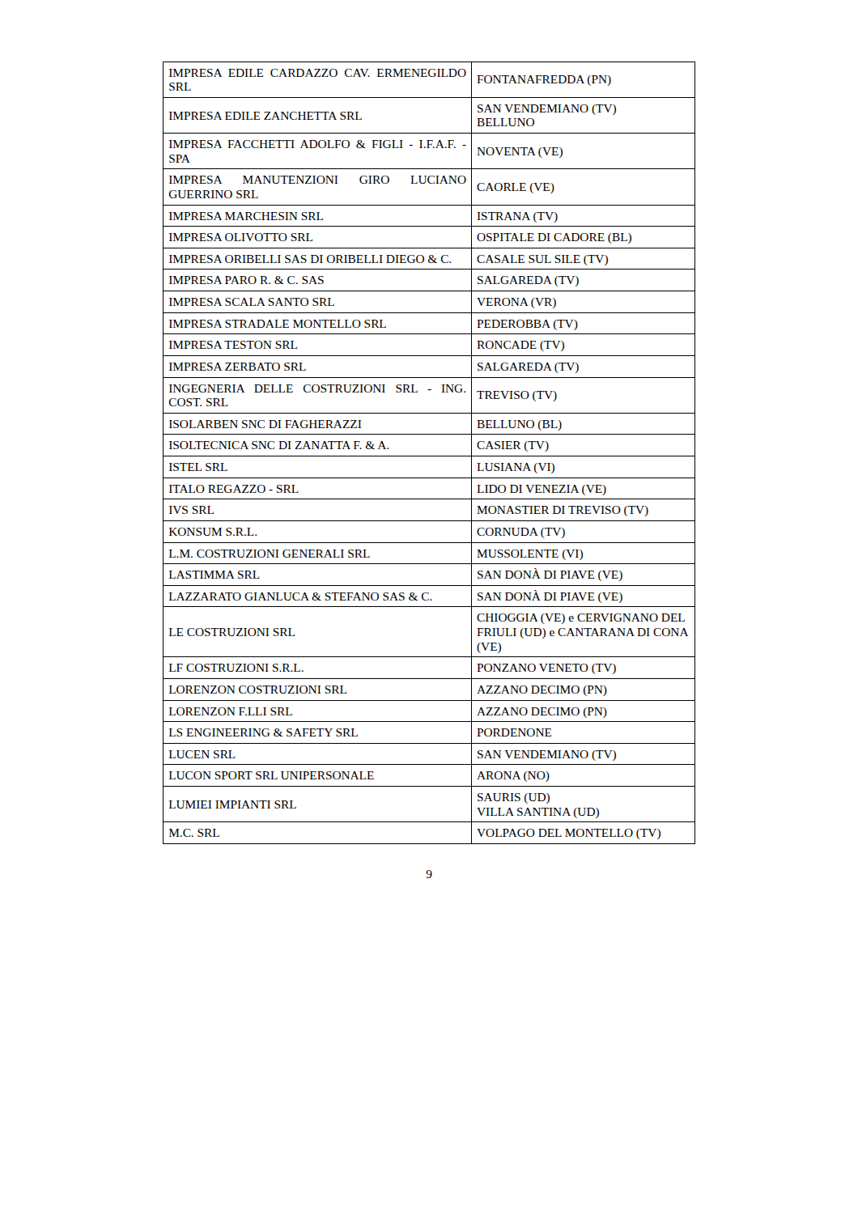| IMPRESA EDILE CARDAZZO CAV. ERMENEGILDO SRL | FONTANAFREDDA (PN) |
| IMPRESA EDILE ZANCHETTA SRL | SAN VENDEMIANO (TV) BELLUNO |
| IMPRESA FACCHETTI ADOLFO & FIGLI - I.F.A.F. - SPA | NOVENTA (VE) |
| IMPRESA MANUTENZIONI GIRO LUCIANO GUERRINO SRL | CAORLE (VE) |
| IMPRESA MARCHESIN SRL | ISTRANA (TV) |
| IMPRESA OLIVOTTO SRL | OSPITALE DI CADORE (BL) |
| IMPRESA ORIBELLI SAS DI ORIBELLI DIEGO & C. | CASALE SUL SILE (TV) |
| IMPRESA PARO R. & C. SAS | SALGAREDA (TV) |
| IMPRESA SCALA SANTO SRL | VERONA (VR) |
| IMPRESA STRADALE MONTELLO SRL | PEDEROBBA (TV) |
| IMPRESA TESTON SRL | RONCADE (TV) |
| IMPRESA ZERBATO SRL | SALGAREDA (TV) |
| INGEGNERIA DELLE COSTRUZIONI SRL - ING. COST. SRL | TREVISO (TV) |
| ISOLARBEN SNC DI FAGHERAZZI | BELLUNO (BL) |
| ISOLTECNICA SNC DI ZANATTA F. & A. | CASIER (TV) |
| ISTEL SRL | LUSIANA (VI) |
| ITALO REGAZZO - SRL | LIDO DI VENEZIA (VE) |
| IVS SRL | MONASTIER DI TREVISO (TV) |
| KONSUM S.R.L. | CORNUDA (TV) |
| L.M. COSTRUZIONI GENERALI SRL | MUSSOLENTE (VI) |
| LASTIMMA SRL | SAN DONÀ DI PIAVE (VE) |
| LAZZARATO GIANLUCA & STEFANO SAS & C. | SAN DONÀ DI PIAVE (VE) |
| LE COSTRUZIONI SRL | CHIOGGIA (VE) e CERVIGNANO DEL FRIULI (UD) e CANTARANA DI CONA (VE) |
| LF COSTRUZIONI S.R.L. | PONZANO VENETO (TV) |
| LORENZON COSTRUZIONI SRL | AZZANO DECIMO (PN) |
| LORENZON F.LLI SRL | AZZANO DECIMO (PN) |
| LS ENGINEERING & SAFETY SRL | PORDENONE |
| LUCEN SRL | SAN VENDEMIANO (TV) |
| LUCON SPORT SRL UNIPERSONALE | ARONA (NO) |
| LUMIEI IMPIANTI SRL | SAURIS (UD) VILLA SANTINA (UD) |
| M.C. SRL | VOLPAGO DEL MONTELLO (TV) |
9